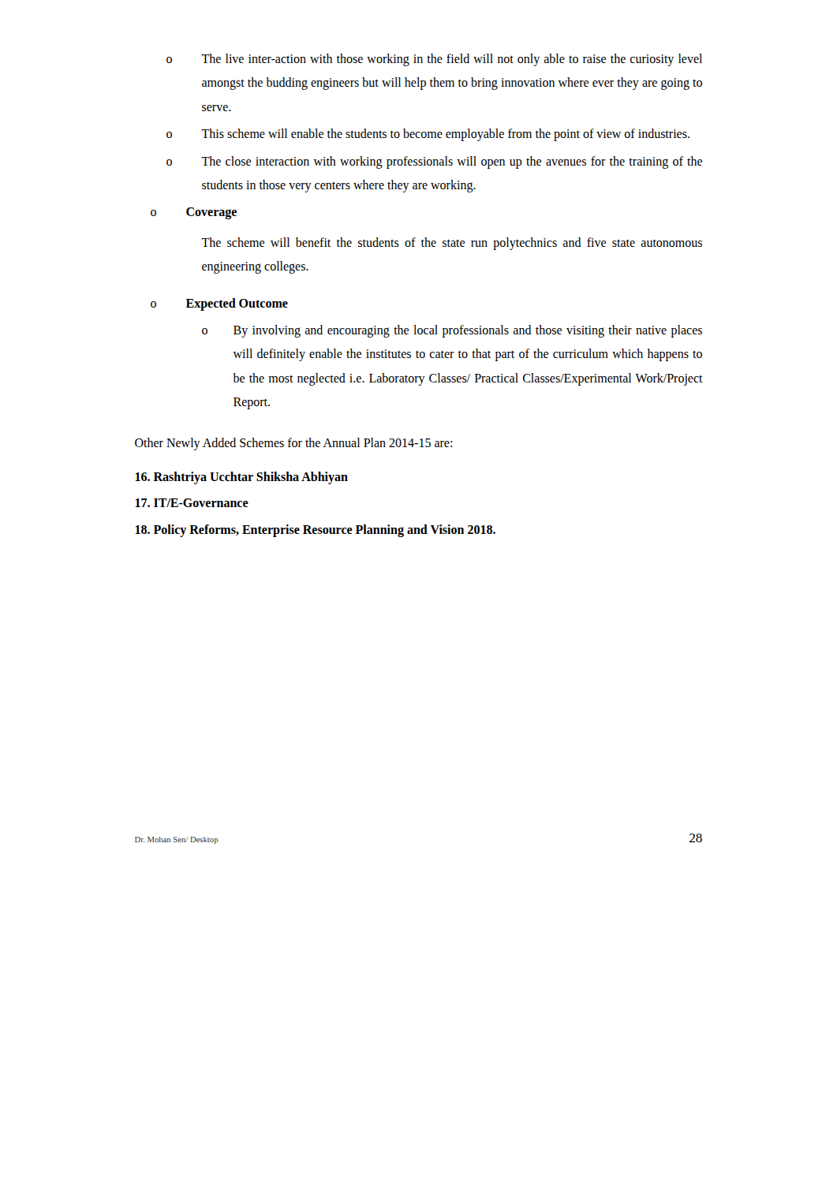The live inter-action with those working in the field will not only able to raise the curiosity level amongst the budding engineers but will help them to bring innovation where ever they are going to serve.
This scheme will enable the students to become employable from the point of view of industries.
The close interaction with working professionals will open up the avenues for the training of the students in those very centers where they are working.
o Coverage
The scheme will benefit the students of the state run polytechnics and five state autonomous engineering colleges.
o Expected Outcome
By involving and encouraging the local professionals and those visiting their native places will definitely enable the institutes to cater to that part of the curriculum which happens to be the most neglected i.e. Laboratory Classes/ Practical Classes/Experimental Work/Project Report.
Other Newly Added Schemes for the Annual Plan 2014-15 are:
16. Rashtriya Ucchtar Shiksha Abhiyan
17. IT/E-Governance
18. Policy Reforms, Enterprise Resource Planning and Vision 2018.
Dr. Mohan Sen/ Desktop
28